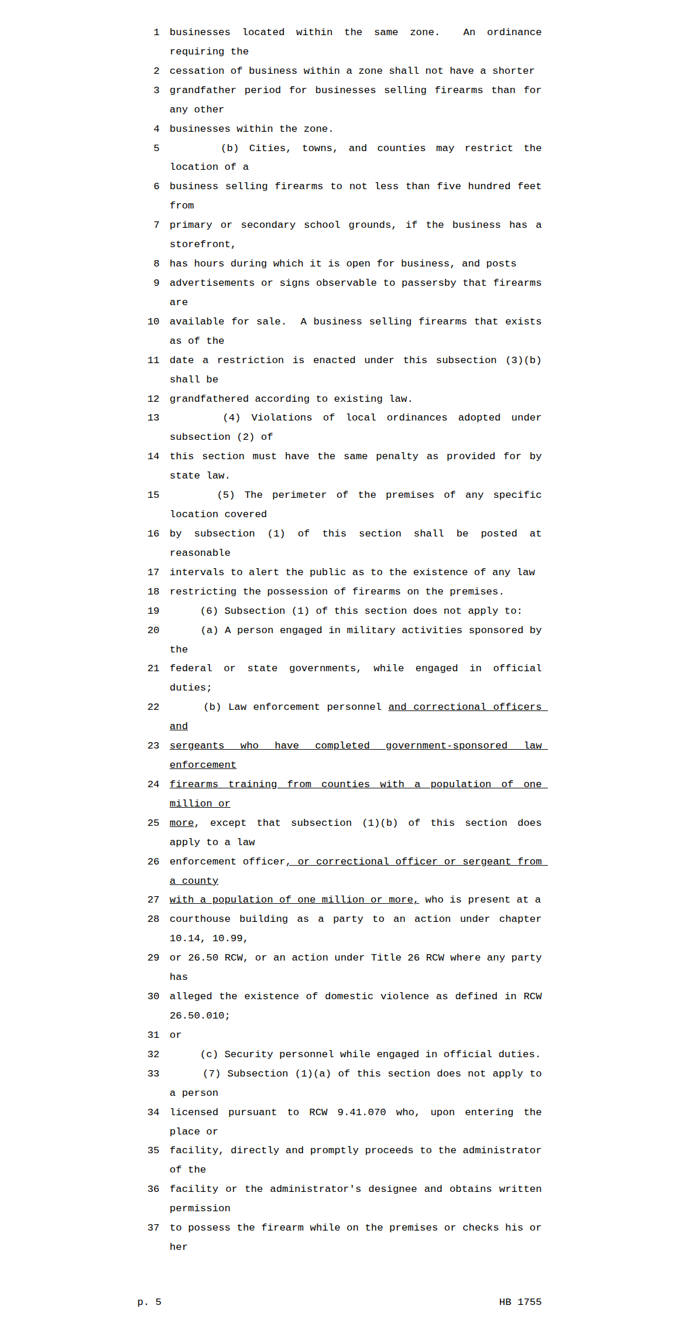businesses located within the same zone. An ordinance requiring the
cessation of business within a zone shall not have a shorter
grandfather period for businesses selling firearms than for any other
businesses within the zone.
(b) Cities, towns, and counties may restrict the location of a
business selling firearms to not less than five hundred feet from
primary or secondary school grounds, if the business has a storefront,
has hours during which it is open for business, and posts
advertisements or signs observable to passersby that firearms are
available for sale. A business selling firearms that exists as of the
date a restriction is enacted under this subsection (3)(b) shall be
grandfathered according to existing law.
(4) Violations of local ordinances adopted under subsection (2) of
this section must have the same penalty as provided for by state law.
(5) The perimeter of the premises of any specific location covered
by subsection (1) of this section shall be posted at reasonable
intervals to alert the public as to the existence of any law
restricting the possession of firearms on the premises.
(6) Subsection (1) of this section does not apply to:
(a) A person engaged in military activities sponsored by the
federal or state governments, while engaged in official duties;
(b) Law enforcement personnel and correctional officers and
sergeants who have completed government-sponsored law enforcement
firearms training from counties with a population of one million or
more, except that subsection (1)(b) of this section does apply to a law
enforcement officer, or correctional officer or sergeant from a county
with a population of one million or more, who is present at a
courthouse building as a party to an action under chapter 10.14, 10.99,
or 26.50 RCW, or an action under Title 26 RCW where any party has
alleged the existence of domestic violence as defined in RCW 26.50.010;
or
(c) Security personnel while engaged in official duties.
(7) Subsection (1)(a) of this section does not apply to a person
licensed pursuant to RCW 9.41.070 who, upon entering the place or
facility, directly and promptly proceeds to the administrator of the
facility or the administrator's designee and obtains written permission
to possess the firearm while on the premises or checks his or her
p. 5 HB 1755